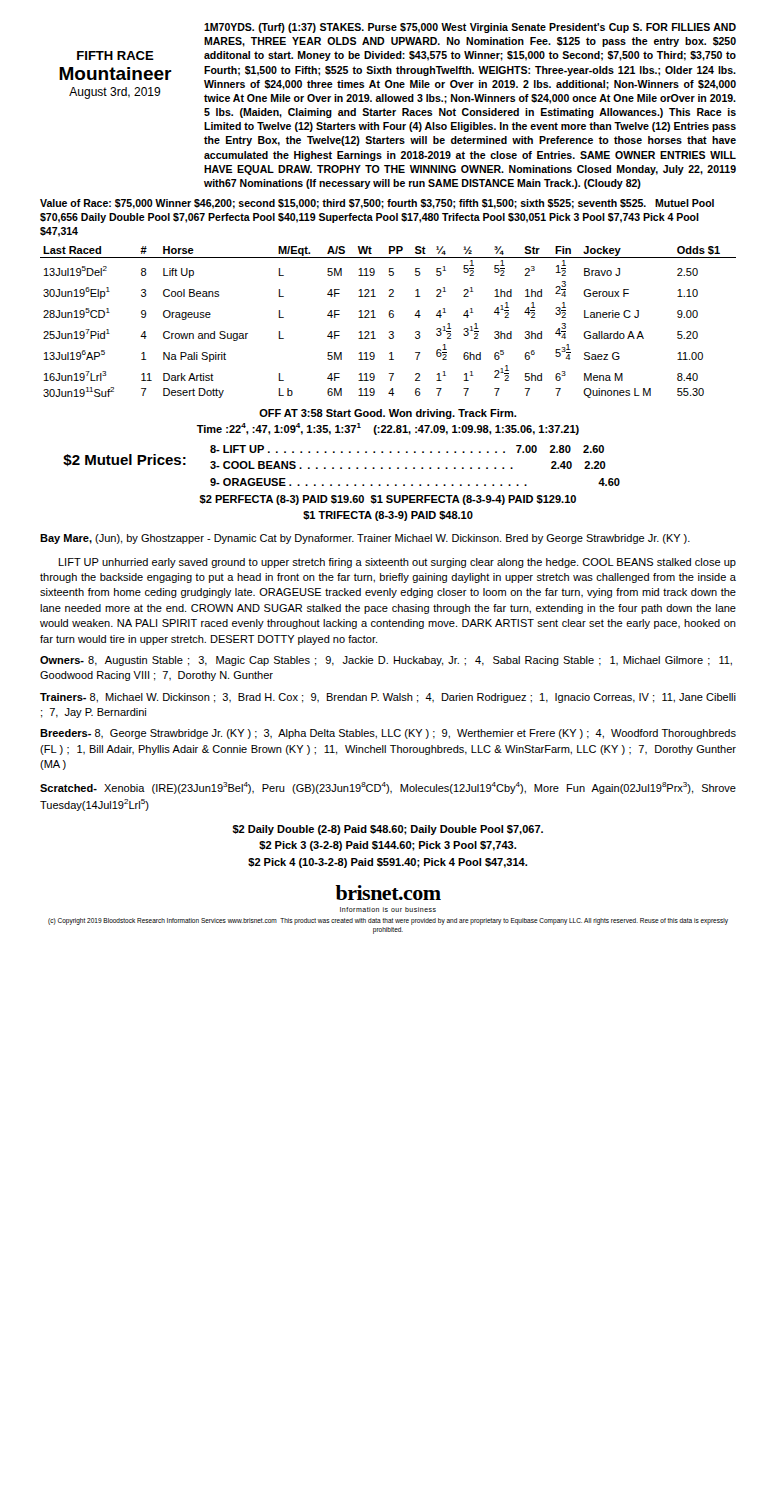FIFTH RACE
Mountaineer
August 3rd, 2019
1M70YDS. (Turf) (1:37) STAKES. Purse $75,000 West Virginia Senate President's Cup S. FOR FILLIES AND MARES, THREE YEAR OLDS AND UPWARD. No Nomination Fee. $125 to pass the entry box. $250 additonal to start. Money to be Divided: $43,575 to Winner; $15,000 to Second; $7,500 to Third; $3,750 to Fourth; $1,500 to Fifth; $525 to Sixth throughTwelfth. WEIGHTS: Three-year-olds 121 lbs.; Older 124 lbs. Winners of $24,000 three times At One Mile or Over in 2019. 2 lbs. additional; Non-Winners of $24,000 twice At One Mile or Over in 2019. allowed 3 lbs.; Non-Winners of $24,000 once At One Mile orOver in 2019. 5 lbs. (Maiden, Claiming and Starter Races Not Considered in Estimating Allowances.) This Race is Limited to Twelve (12) Starters with Four (4) Also Eligibles. In the event more than Twelve (12) Entries pass the Entry Box, the Twelve(12) Starters will be determined with Preference to those horses that have accumulated the Highest Earnings in 2018-2019 at the close of Entries. SAME OWNER ENTRIES WILL HAVE EQUAL DRAW. TROPHY TO THE WINNING OWNER. Nominations Closed Monday, July 22, 20119 with67 Nominations (If necessary will be run SAME DISTANCE Main Track.). (Cloudy 82)
Value of Race: $75,000 Winner $46,200; second $15,000; third $7,500; fourth $3,750; fifth $1,500; sixth $525; seventh $525. Mutuel Pool $70,656 Daily Double Pool $7,067 Perfecta Pool $40,119 Superfecta Pool $17,480 Trifecta Pool $30,051 Pick 3 Pool $7,743 Pick 4 Pool $47,314
| Last Raced | # | Horse | M/Eqt. | A/S | Wt | PP | St | ¼ | ½ | ¾ | Str | Fin | Jockey | Odds $1 |
| --- | --- | --- | --- | --- | --- | --- | --- | --- | --- | --- | --- | --- | --- | --- |
| 13Jul19 5 Del 2 | 8 | Lift Up | L | 5M | 119 | 5 | 5 | 5 1 | 5 1 2 | 5 1 2 | 2 3 | 1 1 2 | Bravo J | 2.50 |
| 30Jun19 6 Elp 1 | 3 | Cool Beans | L | 4F | 121 | 2 | 1 | 2 1 | 2 1 | 1hd | 1hd | 2 3 4 | Geroux F | 1.10 |
| 28Jun19 5 CD 1 | 9 | Orageuse | L | 4F | 121 | 6 | 4 | 4 1 | 4 1 | 4 1 1 2 | 4 1 2 | 3 1 2 | Lanerie C J | 9.00 |
| 25Jun19 7 Pid 1 | 4 | Crown and Sugar | L | 4F | 121 | 3 | 3 | 3 1 1 2 | 3 1 1 2 | 3hd | 3hd | 4 3 4 | Gallardo A A | 5.20 |
| 13Jul19 6 AP 5 | 1 | Na Pali Spirit | | 5M | 119 | 1 | 7 | 6 1 2 | 6hd | 6 5 | 6 6 | 5 3 1 4 | Saez G | 11.00 |
| 16Jun19 7 Lrl 3 | 11 | Dark Artist | L | 4F | 119 | 7 | 2 | 1 1 | 1 1 | 2 1 1 2 | 5hd | 6 3 | Mena M | 8.40 |
| 30Jun19 11 Suf 2 | 7 | Desert Dotty | L b | 6M | 119 | 4 | 6 | 7 | 7 | 7 | 7 | 7 | Quinones L M | 55.30 |
OFF AT 3:58 Start Good. Won driving. Track Firm.
Time :224, :47, 1:094, 1:35, 1:371 (:22.81, :47.09, 1:09.98, 1:35.06, 1:37.21)
$2 Mutuel Prices:
8- LIFT UP . . . . . . . . . . . . . . . . . . . . . . . . . . . . . . 7.00 2.80 2.60 3- COOL BEANS . . . . . . . . . . . . . . . . . . . . . . . . . . . 2.40 2.20 9- ORAGEUSE . . . . . . . . . . . . . . . . . . . . . . . . . . . . . . 4.60
$2 PERFECTA (8-3) PAID $19.60 $1 SUPERFECTA (8-3-9-4) PAID $129.10
$1 TRIFECTA (8-3-9) PAID $48.10
Bay Mare, (Jun), by Ghostzapper - Dynamic Cat by Dynaformer. Trainer Michael W. Dickinson. Bred by George Strawbridge Jr. (KY ).
LIFT UP unhurried early saved ground to upper stretch firing a sixteenth out surging clear along the hedge. COOL BEANS stalked close up through the backside engaging to put a head in front on the far turn, briefly gaining daylight in upper stretch was challenged from the inside a sixteenth from home ceding grudgingly late. ORAGEUSE tracked evenly edging closer to loom on the far turn, vying from mid track down the lane needed more at the end. CROWN AND SUGAR stalked the pace chasing through the far turn, extending in the four path down the lane would weaken. NA PALI SPIRIT raced evenly throughout lacking a contending move. DARK ARTIST sent clear set the early pace, hooked on far turn would tire in upper stretch. DESERT DOTTY played no factor.
Owners- 8, Augustin Stable ; 3, Magic Cap Stables ; 9, Jackie D. Huckabay, Jr. ; 4, Sabal Racing Stable ; 1, Michael Gilmore ; 11, Goodwood Racing VIII ; 7, Dorothy N. Gunther
Trainers- 8, Michael W. Dickinson ; 3, Brad H. Cox ; 9, Brendan P. Walsh ; 4, Darien Rodriguez ; 1, Ignacio Correas, IV ; 11, Jane Cibelli ; 7, Jay P. Bernardini
Breeders- 8, George Strawbridge Jr. (KY ) ; 3, Alpha Delta Stables, LLC (KY ) ; 9, Werthemier et Frere (KY ) ; 4, Woodford Thoroughbreds (FL ) ; 1, Bill Adair, Phyllis Adair & Connie Brown (KY ) ; 11, Winchell Thoroughbreds, LLC & WinStarFarm, LLC (KY ) ; 7, Dorothy Gunther (MA )
Scratched- Xenobia (IRE)(23Jun193Bel4), Peru (GB)(23Jun198CD4), Molecules(12Jul194Cby4), More Fun Again(02Jul198Prx3), Shrove Tuesday(14Jul192Lrl5)
$2 Daily Double (2-8) Paid $48.60; Daily Double Pool $7,067.
$2 Pick 3 (3-2-8) Paid $144.60; Pick 3 Pool $7,743.
$2 Pick 4 (10-3-2-8) Paid $591.40; Pick 4 Pool $47,314.
brisnet.com
Information is our business
(c) Copyright 2019 Bloodstock Research Information Services www.brisnet.com This product was created with data that were provided by and are proprietary to Equibase Company LLC. All rights reserved. Reuse of this data is expressly prohibited.